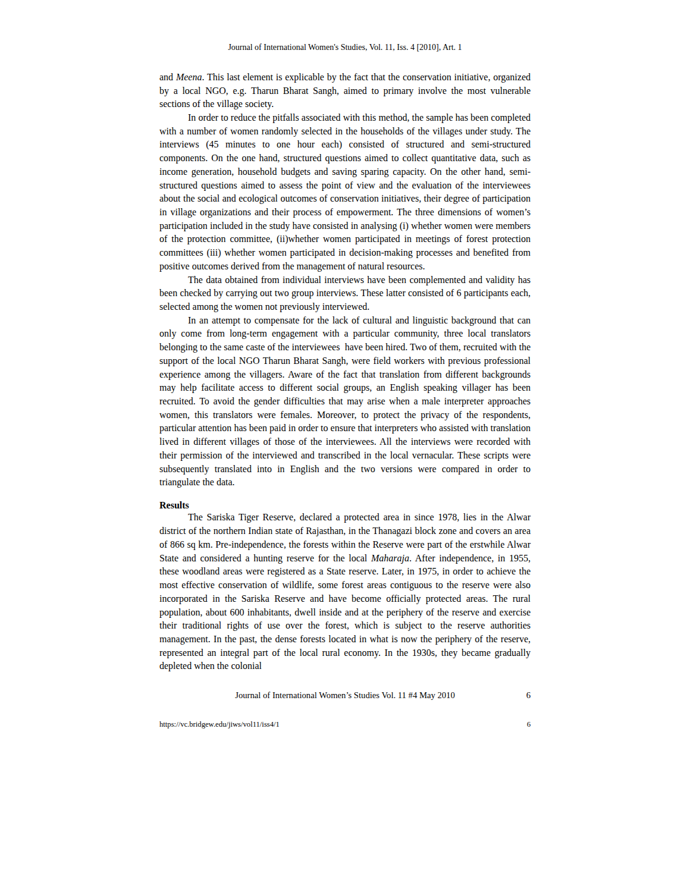Journal of International Women's Studies, Vol. 11, Iss. 4 [2010], Art. 1
and Meena. This last element is explicable by the fact that the conservation initiative, organized by a local NGO, e.g. Tharun Bharat Sangh, aimed to primary involve the most vulnerable sections of the village society.
In order to reduce the pitfalls associated with this method, the sample has been completed with a number of women randomly selected in the households of the villages under study. The interviews (45 minutes to one hour each) consisted of structured and semi-structured components. On the one hand, structured questions aimed to collect quantitative data, such as income generation, household budgets and saving sparing capacity. On the other hand, semi-structured questions aimed to assess the point of view and the evaluation of the interviewees about the social and ecological outcomes of conservation initiatives, their degree of participation in village organizations and their process of empowerment. The three dimensions of women’s participation included in the study have consisted in analysing (i) whether women were members of the protection committee, (ii)whether women participated in meetings of forest protection committees (iii) whether women participated in decision-making processes and benefited from positive outcomes derived from the management of natural resources.
The data obtained from individual interviews have been complemented and validity has been checked by carrying out two group interviews. These latter consisted of 6 participants each, selected among the women not previously interviewed.
In an attempt to compensate for the lack of cultural and linguistic background that can only come from long-term engagement with a particular community, three local translators belonging to the same caste of the interviewees have been hired. Two of them, recruited with the support of the local NGO Tharun Bharat Sangh, were field workers with previous professional experience among the villagers. Aware of the fact that translation from different backgrounds may help facilitate access to different social groups, an English speaking villager has been recruited. To avoid the gender difficulties that may arise when a male interpreter approaches women, this translators were females. Moreover, to protect the privacy of the respondents, particular attention has been paid in order to ensure that interpreters who assisted with translation lived in different villages of those of the interviewees. All the interviews were recorded with their permission of the interviewed and transcribed in the local vernacular. These scripts were subsequently translated into in English and the two versions were compared in order to triangulate the data.
Results
The Sariska Tiger Reserve, declared a protected area in since 1978, lies in the Alwar district of the northern Indian state of Rajasthan, in the Thanagazi block zone and covers an area of 866 sq km. Pre-independence, the forests within the Reserve were part of the erstwhile Alwar State and considered a hunting reserve for the local Maharaja. After independence, in 1955, these woodland areas were registered as a State reserve. Later, in 1975, in order to achieve the most effective conservation of wildlife, some forest areas contiguous to the reserve were also incorporated in the Sariska Reserve and have become officially protected areas. The rural population, about 600 inhabitants, dwell inside and at the periphery of the reserve and exercise their traditional rights of use over the forest, which is subject to the reserve authorities management. In the past, the dense forests located in what is now the periphery of the reserve, represented an integral part of the local rural economy. In the 1930s, they became gradually depleted when the colonial
Journal of International Women’s Studies Vol. 11 #4 May 2010 6
https://vc.bridgew.edu/jiws/vol11/iss4/1 6